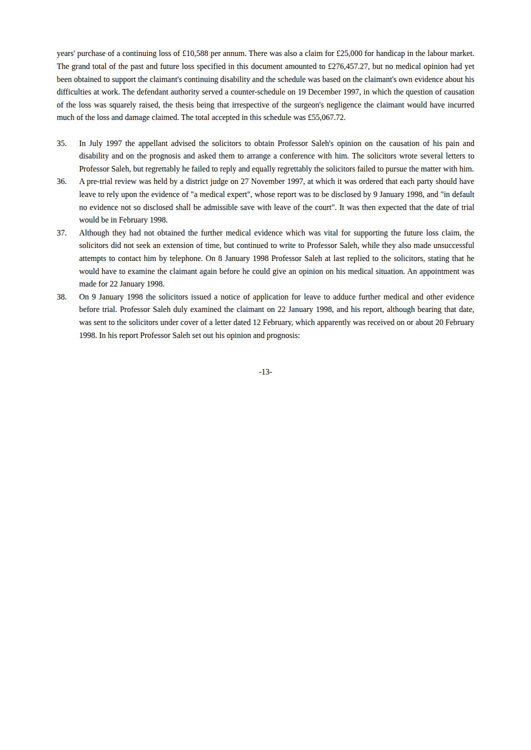years' purchase of a continuing loss of £10,588 per annum. There was also a claim for £25,000 for handicap in the labour market. The grand total of the past and future loss specified in this document amounted to £276,457.27, but no medical opinion had yet been obtained to support the claimant's continuing disability and the schedule was based on the claimant's own evidence about his difficulties at work. The defendant authority served a counter-schedule on 19 December 1997, in which the question of causation of the loss was squarely raised, the thesis being that irrespective of the surgeon's negligence the claimant would have incurred much of the loss and damage claimed. The total accepted in this schedule was £55,067.72.
35.
In July 1997 the appellant advised the solicitors to obtain Professor Saleh's opinion on the causation of his pain and disability and on the prognosis and asked them to arrange a conference with him. The solicitors wrote several letters to Professor Saleh, but regrettably he failed to reply and equally regrettably the solicitors failed to pursue the matter with him.
36.
A pre-trial review was held by a district judge on 27 November 1997, at which it was ordered that each party should have leave to rely upon the evidence of "a medical expert", whose report was to be disclosed by 9 January 1998, and "in default no evidence not so disclosed shall be admissible save with leave of the court". It was then expected that the date of trial would be in February 1998.
37.
Although they had not obtained the further medical evidence which was vital for supporting the future loss claim, the solicitors did not seek an extension of time, but continued to write to Professor Saleh, while they also made unsuccessful attempts to contact him by telephone. On 8 January 1998 Professor Saleh at last replied to the solicitors, stating that he would have to examine the claimant again before he could give an opinion on his medical situation. An appointment was made for 22 January 1998.
38.
On 9 January 1998 the solicitors issued a notice of application for leave to adduce further medical and other evidence before trial. Professor Saleh duly examined the claimant on 22 January 1998, and his report, although bearing that date, was sent to the solicitors under cover of a letter dated 12 February, which apparently was received on or about 20 February 1998. In his report Professor Saleh set out his opinion and prognosis:
-13-